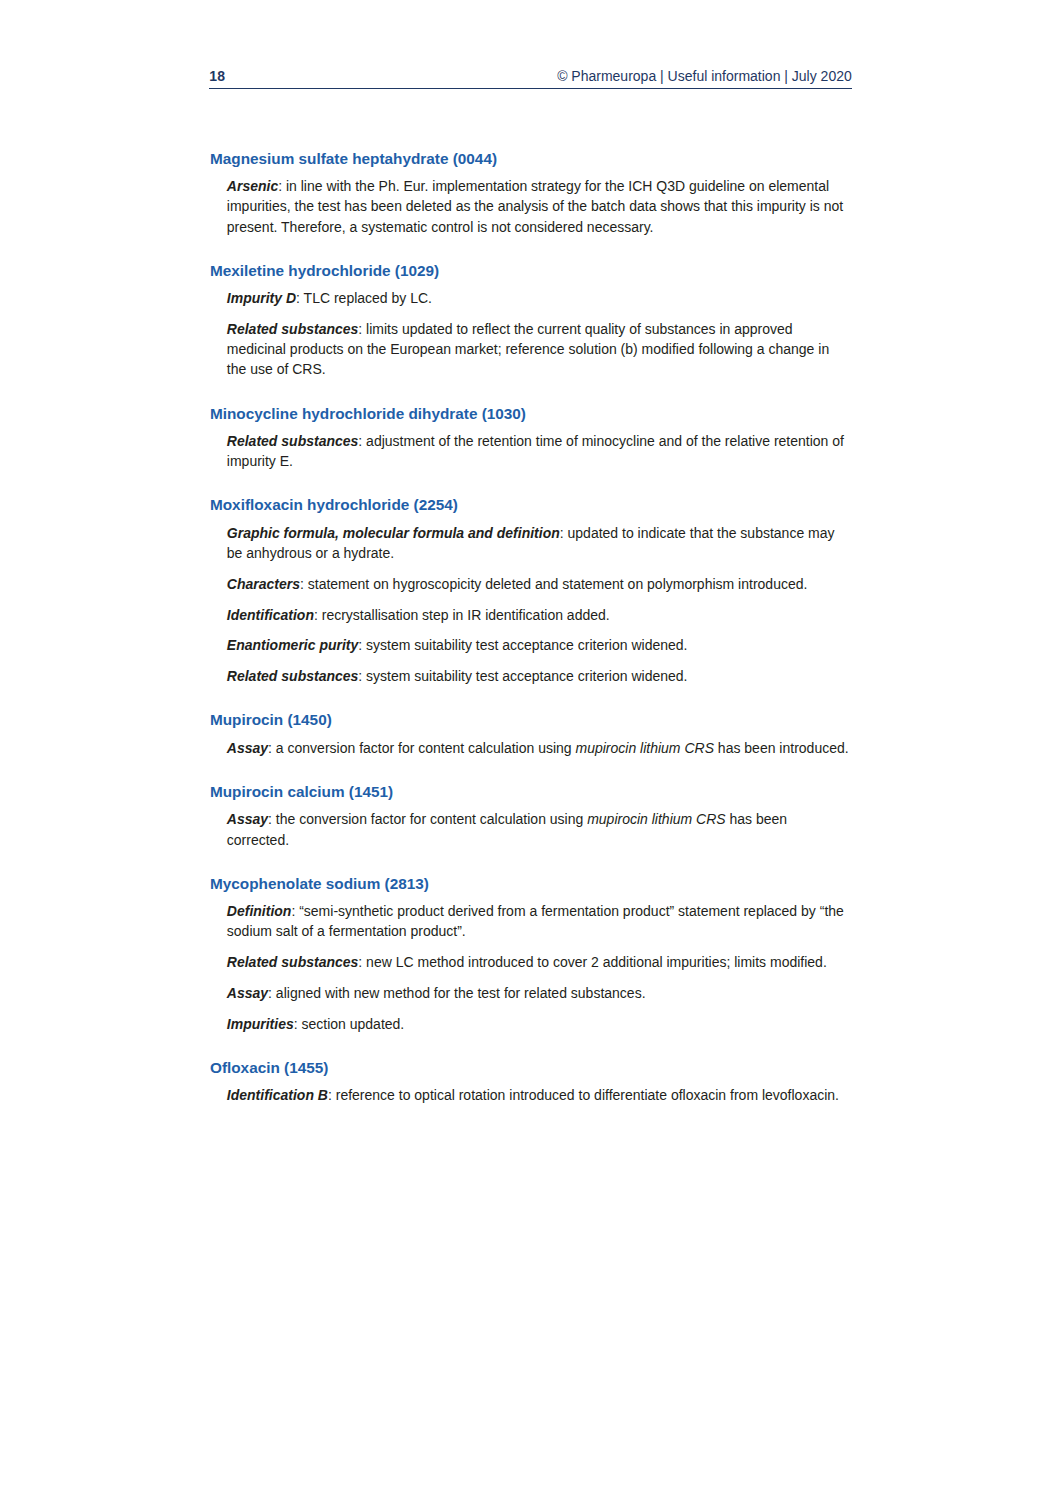18 © Pharmeuropa | Useful information | July 2020
Magnesium sulfate heptahydrate (0044)
Arsenic: in line with the Ph. Eur. implementation strategy for the ICH Q3D guideline on elemental impurities, the test has been deleted as the analysis of the batch data shows that this impurity is not present. Therefore, a systematic control is not considered necessary.
Mexiletine hydrochloride (1029)
Impurity D: TLC replaced by LC.
Related substances: limits updated to reflect the current quality of substances in approved medicinal products on the European market; reference solution (b) modified following a change in the use of CRS.
Minocycline hydrochloride dihydrate (1030)
Related substances: adjustment of the retention time of minocycline and of the relative retention of impurity E.
Moxifloxacin hydrochloride (2254)
Graphic formula, molecular formula and definition: updated to indicate that the substance may be anhydrous or a hydrate.
Characters: statement on hygroscopicity deleted and statement on polymorphism introduced.
Identification: recrystallisation step in IR identification added.
Enantiomeric purity: system suitability test acceptance criterion widened.
Related substances: system suitability test acceptance criterion widened.
Mupirocin (1450)
Assay: a conversion factor for content calculation using mupirocin lithium CRS has been introduced.
Mupirocin calcium (1451)
Assay: the conversion factor for content calculation using mupirocin lithium CRS has been corrected.
Mycophenolate sodium (2813)
Definition: “semi-synthetic product derived from a fermentation product” statement replaced by “the sodium salt of a fermentation product”.
Related substances: new LC method introduced to cover 2 additional impurities; limits modified.
Assay: aligned with new method for the test for related substances.
Impurities: section updated.
Ofloxacin (1455)
Identification B: reference to optical rotation introduced to differentiate ofloxacin from levofloxacin.